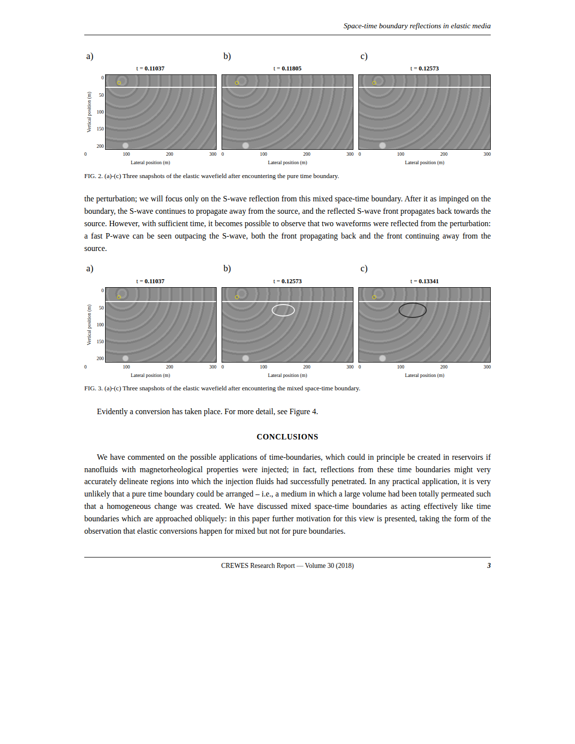Space-time boundary reflections in elastic media
a)
t = 0.11037
Vertical position (m)
050100150200
0100200300
Lateral position (m)
b)
t = 0.11805
0100200300
Lateral position (m)
c)
t = 0.12573
0100200300
Lateral position (m)
FIG. 2. (a)-(c) Three snapshots of the elastic wavefield after encountering the pure time boundary.
the perturbation; we will focus only on the S-wave reflection from this mixed space-time boundary. After it as impinged on the boundary, the S-wave continues to propagate away from the source, and the reflected S-wave front propagates back towards the source. However, with sufficient time, it becomes possible to observe that two waveforms were reflected from the perturbation: a fast P-wave can be seen outpacing the S-wave, both the front propagating back and the front continuing away from the source.
a)
t = 0.11037
Vertical position (m)
050100150200
0100200300
Lateral position (m)
b)
t = 0.12573
0100200300
Lateral position (m)
c)
t = 0.13341
0100200300
Lateral position (m)
FIG. 3. (a)-(c) Three snapshots of the elastic wavefield after encountering the mixed space-time boundary.
Evidently a conversion has taken place. For more detail, see Figure 4.
CONCLUSIONS
We have commented on the possible applications of time-boundaries, which could in principle be created in reservoirs if nanofluids with magnetorheological properties were injected; in fact, reflections from these time boundaries might very accurately delineate regions into which the injection fluids had successfully penetrated. In any practical application, it is very unlikely that a pure time boundary could be arranged – i.e., a medium in which a large volume had been totally permeated such that a homogeneous change was created. We have discussed mixed space-time boundaries as acting effectively like time boundaries which are approached obliquely: in this paper further motivation for this view is presented, taking the form of the observation that elastic conversions happen for mixed but not for pure boundaries.
CREWES Research Report — Volume 30 (2018) 3